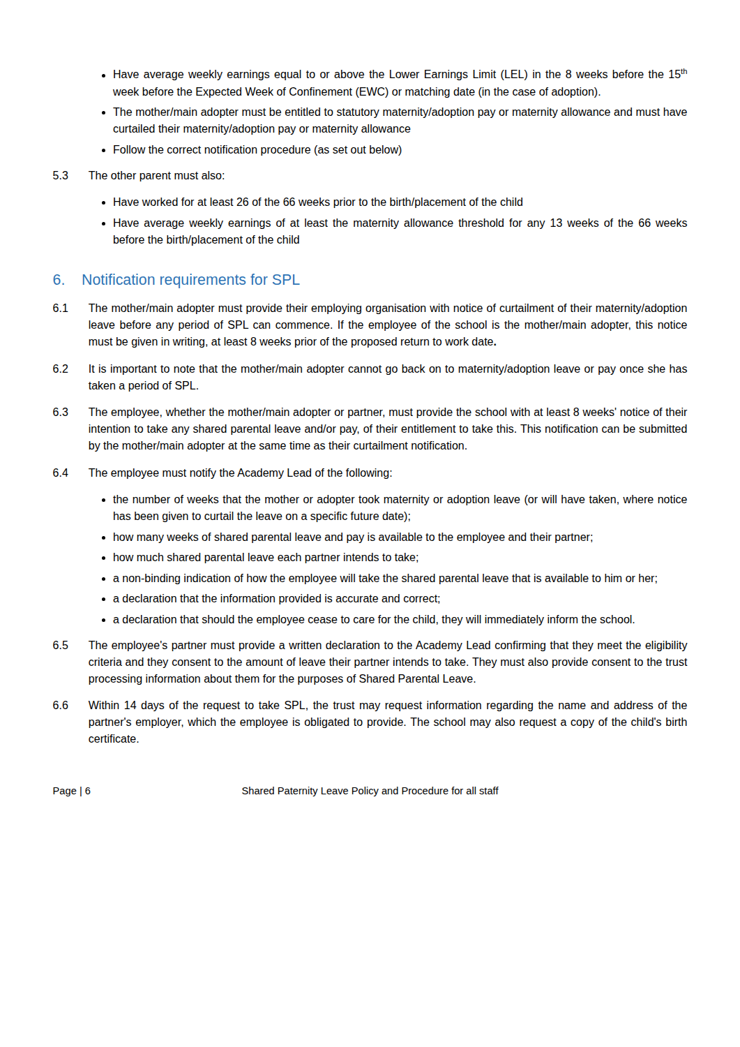Have average weekly earnings equal to or above the Lower Earnings Limit (LEL) in the 8 weeks before the 15th week before the Expected Week of Confinement (EWC) or matching date (in the case of adoption).
The mother/main adopter must be entitled to statutory maternity/adoption pay or maternity allowance and must have curtailed their maternity/adoption pay or maternity allowance
Follow the correct notification procedure (as set out below)
5.3
The other parent must also:
Have worked for at least 26 of the 66 weeks prior to the birth/placement of the child
Have average weekly earnings of at least the maternity allowance threshold for any 13 weeks of the 66 weeks before the birth/placement of the child
6. Notification requirements for SPL
6.1
The mother/main adopter must provide their employing organisation with notice of curtailment of their maternity/adoption leave before any period of SPL can commence. If the employee of the school is the mother/main adopter, this notice must be given in writing, at least 8 weeks prior of the proposed return to work date.
6.2
It is important to note that the mother/main adopter cannot go back on to maternity/adoption leave or pay once she has taken a period of SPL.
6.3
The employee, whether the mother/main adopter or partner, must provide the school with at least 8 weeks' notice of their intention to take any shared parental leave and/or pay, of their entitlement to take this. This notification can be submitted by the mother/main adopter at the same time as their curtailment notification.
6.4
The employee must notify the Academy Lead of the following:
the number of weeks that the mother or adopter took maternity or adoption leave (or will have taken, where notice has been given to curtail the leave on a specific future date);
how many weeks of shared parental leave and pay is available to the employee and their partner;
how much shared parental leave each partner intends to take;
a non-binding indication of how the employee will take the shared parental leave that is available to him or her;
a declaration that the information provided is accurate and correct;
a declaration that should the employee cease to care for the child, they will immediately inform the school.
6.5
The employee's partner must provide a written declaration to the Academy Lead confirming that they meet the eligibility criteria and they consent to the amount of leave their partner intends to take. They must also provide consent to the trust processing information about them for the purposes of Shared Parental Leave.
6.6
Within 14 days of the request to take SPL, the trust may request information regarding the name and address of the partner's employer, which the employee is obligated to provide. The school may also request a copy of the child's birth certificate.
Page | 6
Shared Paternity Leave Policy and Procedure for all staff
Page | 6